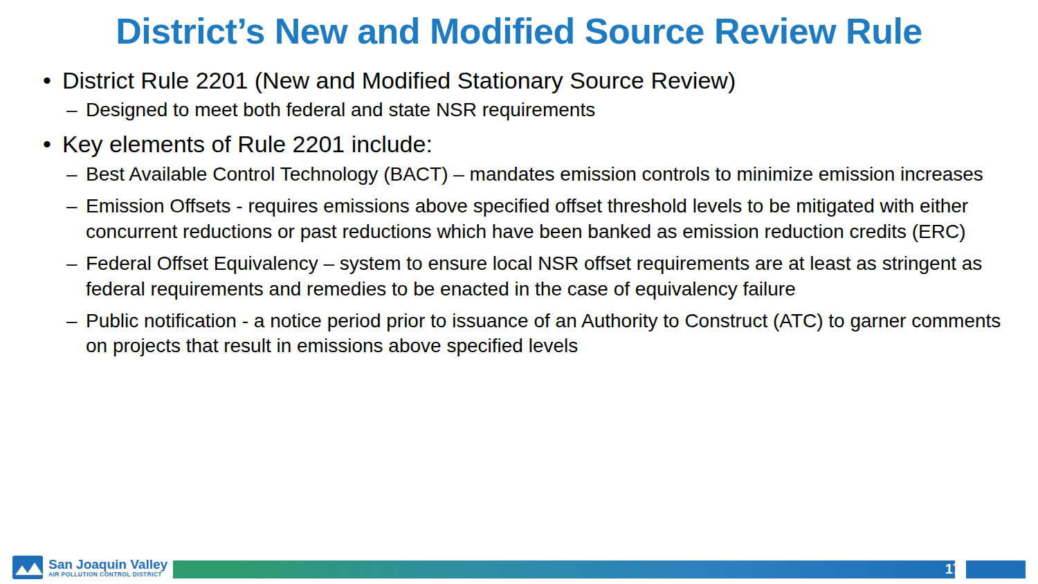District’s New and Modified Source Review Rule
District Rule 2201 (New and Modified Stationary Source Review)
Designed to meet both federal and state NSR requirements
Key elements of Rule 2201 include:
Best Available Control Technology (BACT) – mandates emission controls to minimize emission increases
Emission Offsets - requires emissions above specified offset threshold levels to be mitigated with either concurrent reductions or past reductions which have been banked as emission reduction credits (ERC)
Federal Offset Equivalency – system to ensure local NSR offset requirements are at least as stringent as federal requirements and remedies to be enacted in the case of equivalency failure
Public notification - a notice period prior to issuance of an Authority to Construct (ATC) to garner comments on projects that result in emissions above specified levels
17
San Joaquin Valley
AIR POLLUTION CONTROL DISTRICT